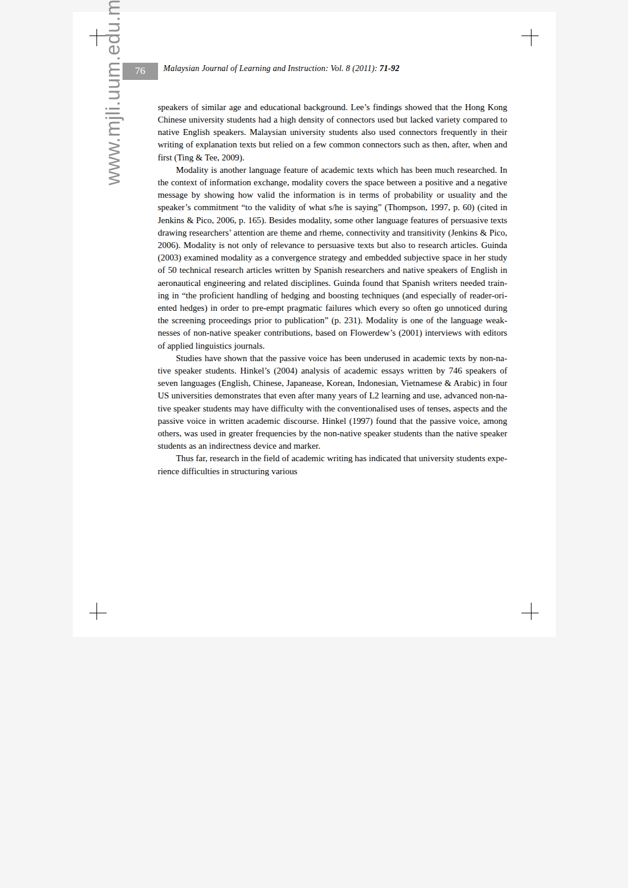www.mjli.uum.edu.my
76
Malaysian Journal of Learning and Instruction: Vol. 8 (2011): 71-92
speakers of similar age and educational background. Lee’s findings showed that the Hong Kong Chinese university students had a high density of connectors used but lacked variety compared to native English speakers. Malaysian university students also used connectors frequently in their writing of explanation texts but relied on a few common connectors such as then, after, when and first (Ting & Tee, 2009).
Modality is another language feature of academic texts which has been much researched. In the context of information exchange, modality covers the space between a positive and a negative message by showing how valid the information is in terms of probability or usuality and the speaker’s commitment “to the validity of what s/he is saying” (Thompson, 1997, p. 60) (cited in Jenkins & Pico, 2006, p. 165). Besides modality, some other language features of persuasive texts drawing researchers’ attention are theme and rheme, connectivity and transitivity (Jenkins & Pico, 2006). Modality is not only of relevance to persuasive texts but also to research articles. Guinda (2003) examined modality as a convergence strategy and embedded subjective space in her study of 50 technical research articles written by Spanish researchers and native speakers of English in aeronautical engineering and related disciplines. Guinda found that Spanish writers needed training in “the proficient handling of hedging and boosting techniques (and especially of reader-oriented hedges) in order to pre-empt pragmatic failures which every so often go unnoticed during the screening proceedings prior to publication” (p. 231). Modality is one of the language weaknesses of non-native speaker contributions, based on Flowerdew’s (2001) interviews with editors of applied linguistics journals.
Studies have shown that the passive voice has been underused in academic texts by non-native speaker students. Hinkel’s (2004) analysis of academic essays written by 746 speakers of seven languages (English, Chinese, Japanease, Korean, Indonesian, Vietnamese & Arabic) in four US universities demonstrates that even after many years of L2 learning and use, advanced non-native speaker students may have difficulty with the conventionalised uses of tenses, aspects and the passive voice in written academic discourse. Hinkel (1997) found that the passive voice, among others, was used in greater frequencies by the non-native speaker students than the native speaker students as an indirectness device and marker.
Thus far, research in the field of academic writing has indicated that university students experience difficulties in structuring various